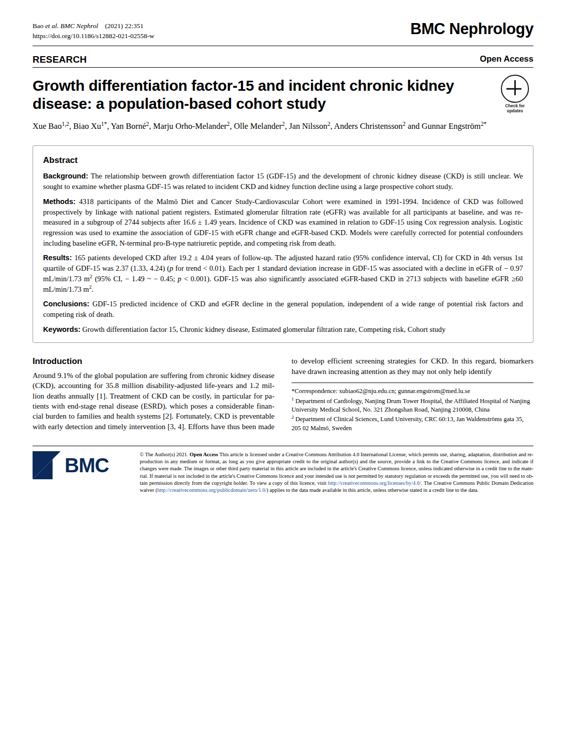Bao et al. BMC Nephrol (2021) 22:351
https://doi.org/10.1186/s12882-021-02558-w
BMC Nephrology
RESEARCH
Open Access
Check for
updates
Growth differentiation factor-15 and incident chronic kidney disease: a population-based cohort study
Xue Bao1,2, Biao Xu1*, Yan Borné2, Marju Orho-Melander2, Olle Melander2, Jan Nilsson2, Anders Christensson2 and Gunnar Engström2*
Abstract
Background: The relationship between growth differentiation factor 15 (GDF-15) and the development of chronic kidney disease (CKD) is still unclear. We sought to examine whether plasma GDF-15 was related to incident CKD and kidney function decline using a large prospective cohort study.
Methods: 4318 participants of the Malmö Diet and Cancer Study-Cardiovascular Cohort were examined in 1991-1994. Incidence of CKD was followed prospectively by linkage with national patient registers. Estimated glomerular filtration rate (eGFR) was available for all participants at baseline, and was re-measured in a subgroup of 2744 subjects after 16.6 ± 1.49 years. Incidence of CKD was examined in relation to GDF-15 using Cox regression analysis. Logistic regression was used to examine the association of GDF-15 with eGFR change and eGFR-based CKD. Models were carefully corrected for potential confounders including baseline eGFR, N-terminal pro-B-type natriuretic peptide, and competing risk from death.
Results: 165 patients developed CKD after 19.2 ± 4.04 years of follow-up. The adjusted hazard ratio (95% confidence interval, CI) for CKD in 4th versus 1st quartile of GDF-15 was 2.37 (1.33, 4.24) (p for trend < 0.01). Each per 1 standard deviation increase in GDF-15 was associated with a decline in eGFR of − 0.97 mL/min/1.73 m2 (95% CI, − 1.49 ~ − 0.45; p < 0.001). GDF-15 was also significantly associated eGFR-based CKD in 2713 subjects with baseline eGFR ≥60 mL/min/1.73 m2.
Conclusions: GDF-15 predicted incidence of CKD and eGFR decline in the general population, independent of a wide range of potential risk factors and competing risk of death.
Keywords: Growth differentiation factor 15, Chronic kidney disease, Estimated glomerular filtration rate, Competing risk, Cohort study
Introduction
Around 9.1% of the global population are suffering from chronic kidney disease (CKD), accounting for 35.8 million disability-adjusted life-years and 1.2 million deaths annually [1]. Treatment of CKD can be costly, in particular for patients with end-stage renal disease (ESRD), which poses a considerable financial burden to families and health systems [2]. Fortunately, CKD is preventable with early detection and timely intervention [3, 4]. Efforts have thus been made to develop efficient screening strategies for CKD. In this regard, biomarkers have drawn increasing attention as they may not only help identify
*Correspondence: xubiao62@nju.edu.cn; gunnar.engstrom@med.lu.se
1 Department of Cardiology, Nanjing Drum Tower Hospital, the Affiliated Hospital of Nanjing University Medical School, No. 321 Zhongshan Road, Nanjing 210008, China
2 Department of Clinical Sciences, Lund University, CRC 60:13, Jan Waldenströms gata 35, 205 02 Malmö, Sweden
BMC
© The Author(s) 2021. Open Access This article is licensed under a Creative Commons Attribution 4.0 International License, which permits use, sharing, adaptation, distribution and reproduction in any medium or format, as long as you give appropriate credit to the original author(s) and the source, provide a link to the Creative Commons licence, and indicate if changes were made. The images or other third party material in this article are included in the article's Creative Commons licence, unless indicated otherwise in a credit line to the material. If material is not included in the article's Creative Commons licence and your intended use is not permitted by statutory regulation or exceeds the permitted use, you will need to obtain permission directly from the copyright holder. To view a copy of this licence, visit http://creativecommons.org/licenses/by/4.0/. The Creative Commons Public Domain Dedication waiver (http://creativecommons.org/publicdomain/zero/1.0/) applies to the data made available in this article, unless otherwise stated in a credit line to the data.